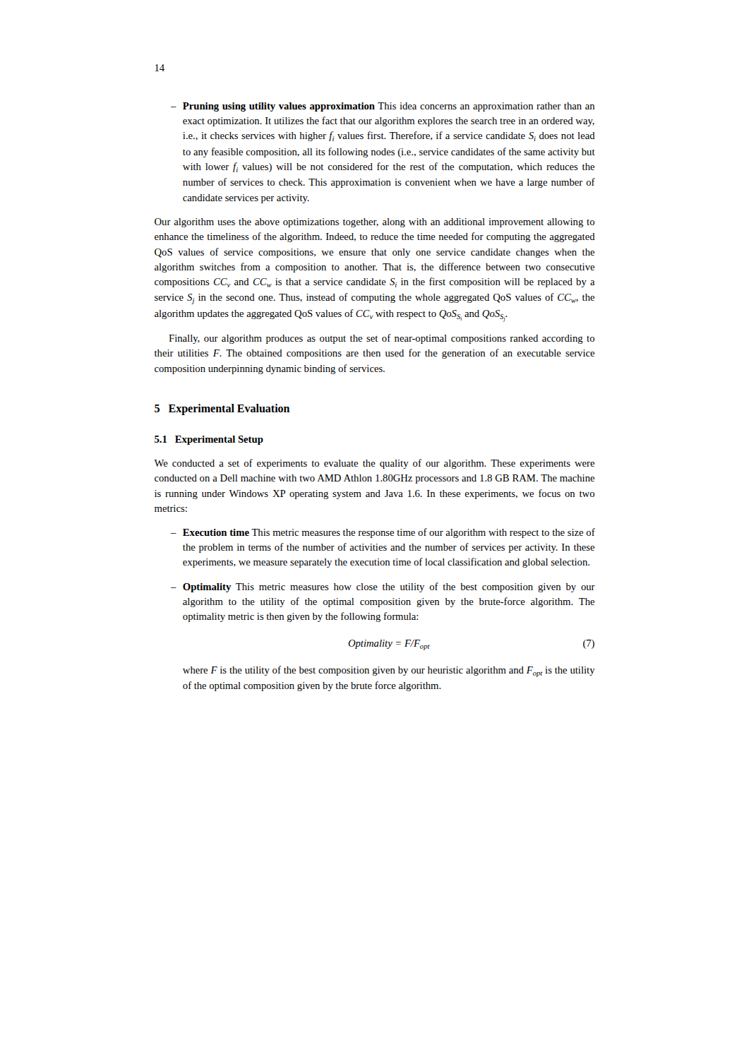14
Pruning using utility values approximation This idea concerns an approximation rather than an exact optimization. It utilizes the fact that our algorithm explores the search tree in an ordered way, i.e., it checks services with higher fi values first. Therefore, if a service candidate Si does not lead to any feasible composition, all its following nodes (i.e., service candidates of the same activity but with lower fi values) will be not considered for the rest of the computation, which reduces the number of services to check. This approximation is convenient when we have a large number of candidate services per activity.
Our algorithm uses the above optimizations together, along with an additional improvement allowing to enhance the timeliness of the algorithm. Indeed, to reduce the time needed for computing the aggregated QoS values of service compositions, we ensure that only one service candidate changes when the algorithm switches from a composition to another. That is, the difference between two consecutive compositions CCv and CCw is that a service candidate Si in the first composition will be replaced by a service Sj in the second one. Thus, instead of computing the whole aggregated QoS values of CCw, the algorithm updates the aggregated QoS values of CCv with respect to QoSSi and QoSSj.
Finally, our algorithm produces as output the set of near-optimal compositions ranked according to their utilities F. The obtained compositions are then used for the generation of an executable service composition underpinning dynamic binding of services.
5 Experimental Evaluation
5.1 Experimental Setup
We conducted a set of experiments to evaluate the quality of our algorithm. These experiments were conducted on a Dell machine with two AMD Athlon 1.80GHz processors and 1.8 GB RAM. The machine is running under Windows XP operating system and Java 1.6. In these experiments, we focus on two metrics:
Execution time This metric measures the response time of our algorithm with respect to the size of the problem in terms of the number of activities and the number of services per activity. In these experiments, we measure separately the execution time of local classification and global selection.
Optimality This metric measures how close the utility of the best composition given by our algorithm to the utility of the optimal composition given by the brute-force algorithm. The optimality metric is then given by the following formula:
Optimality = F/Fopt (7)
where F is the utility of the best composition given by our heuristic algorithm and Fopt is the utility of the optimal composition given by the brute force algorithm.